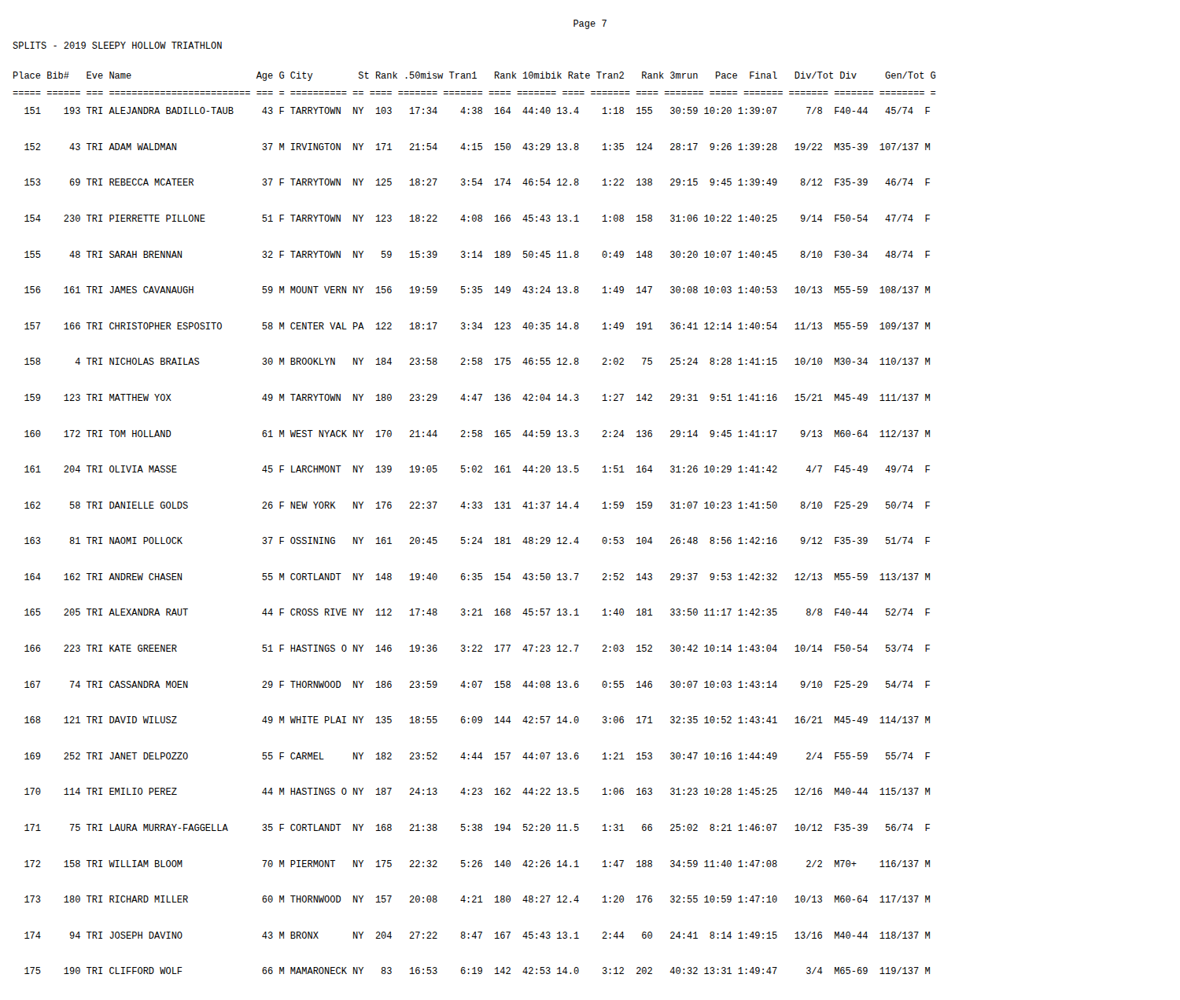Page 7
SPLITS - 2019 SLEEPY HOLLOW TRIATHLON
Place Bib#   Eve Name                      Age G City        St Rank .50misw Tran1   Rank 10mibik Rate Tran2   Rank 3mrun   Pace  Final   Div/Tot Div     Gen/Tot G
===== ====== === ========================= === = ========== == ==== ======= ======= ==== ======= ==== ======= ==== ======= ===== ======= ======= ======= ======== =
  151    193 TRI ALEJANDRA BADILLO-TAUB     43 F TARRYTOWN  NY  103   17:34    4:38  164  44:40 13.4    1:18  155   30:59 10:20 1:39:07     7/8  F40-44   45/74  F

  152     43 TRI ADAM WALDMAN               37 M IRVINGTON  NY  171   21:54    4:15  150  43:29 13.8    1:35  124   28:17  9:26 1:39:28   19/22  M35-39  107/137 M

  153     69 TRI REBECCA MCATEER            37 F TARRYTOWN  NY  125   18:27    3:54  174  46:54 12.8    1:22  138   29:15  9:45 1:39:49    8/12  F35-39   46/74  F

  154    230 TRI PIERRETTE PILLONE          51 F TARRYTOWN  NY  123   18:22    4:08  166  45:43 13.1    1:08  158   31:06 10:22 1:40:25    9/14  F50-54   47/74  F

  155     48 TRI SARAH BRENNAN              32 F TARRYTOWN  NY   59   15:39    3:14  189  50:45 11.8    0:49  148   30:20 10:07 1:40:45    8/10  F30-34   48/74  F

  156    161 TRI JAMES CAVANAUGH            59 M MOUNT VERN NY  156   19:59    5:35  149  43:24 13.8    1:49  147   30:08 10:03 1:40:53   10/13  M55-59  108/137 M

  157    166 TRI CHRISTOPHER ESPOSITO       58 M CENTER VAL PA  122   18:17    3:34  123  40:35 14.8    1:49  191   36:41 12:14 1:40:54   11/13  M55-59  109/137 M

  158      4 TRI NICHOLAS BRAILAS           30 M BROOKLYN   NY  184   23:58    2:58  175  46:55 12.8    2:02   75   25:24  8:28 1:41:15   10/10  M30-34  110/137 M

  159    123 TRI MATTHEW YOX                49 M TARRYTOWN  NY  180   23:29    4:47  136  42:04 14.3    1:27  142   29:31  9:51 1:41:16   15/21  M45-49  111/137 M

  160    172 TRI TOM HOLLAND                61 M WEST NYACK NY  170   21:44    2:58  165  44:59 13.3    2:24  136   29:14  9:45 1:41:17    9/13  M60-64  112/137 M

  161    204 TRI OLIVIA MASSE               45 F LARCHMONT  NY  139   19:05    5:02  161  44:20 13.5    1:51  164   31:26 10:29 1:41:42     4/7  F45-49   49/74  F

  162     58 TRI DANIELLE GOLDS             26 F NEW YORK   NY  176   22:37    4:33  131  41:37 14.4    1:59  159   31:07 10:23 1:41:50    8/10  F25-29   50/74  F

  163     81 TRI NAOMI POLLOCK              37 F OSSINING   NY  161   20:45    5:24  181  48:29 12.4    0:53  104   26:48  8:56 1:42:16    9/12  F35-39   51/74  F

  164    162 TRI ANDREW CHASEN              55 M CORTLANDT  NY  148   19:40    6:35  154  43:50 13.7    2:52  143   29:37  9:53 1:42:32   12/13  M55-59  113/137 M

  165    205 TRI ALEXANDRA RAUT             44 F CROSS RIVE NY  112   17:48    3:21  168  45:57 13.1    1:40  181   33:50 11:17 1:42:35     8/8  F40-44   52/74  F

  166    223 TRI KATE GREENER               51 F HASTINGS O NY  146   19:36    3:22  177  47:23 12.7    2:03  152   30:42 10:14 1:43:04   10/14  F50-54   53/74  F

  167     74 TRI CASSANDRA MOEN             29 F THORNWOOD  NY  186   23:59    4:07  158  44:08 13.6    0:55  146   30:07 10:03 1:43:14    9/10  F25-29   54/74  F

  168    121 TRI DAVID WILUSZ               49 M WHITE PLAI NY  135   18:55    6:09  144  42:57 14.0    3:06  171   32:35 10:52 1:43:41   16/21  M45-49  114/137 M

  169    252 TRI JANET DELPOZZO             55 F CARMEL     NY  182   23:52    4:44  157  44:07 13.6    1:21  153   30:47 10:16 1:44:49     2/4  F55-59   55/74  F

  170    114 TRI EMILIO PEREZ               44 M HASTINGS O NY  187   24:13    4:23  162  44:22 13.5    1:06  163   31:23 10:28 1:45:25   12/16  M40-44  115/137 M

  171     75 TRI LAURA MURRAY-FAGGELLA      35 F CORTLANDT  NY  168   21:38    5:38  194  52:20 11.5    1:31   66   25:02  8:21 1:46:07   10/12  F35-39   56/74  F

  172    158 TRI WILLIAM BLOOM              70 M PIERMONT   NY  175   22:32    5:26  140  42:26 14.1    1:47  188   34:59 11:40 1:47:08     2/2  M70+    116/137 M

  173    180 TRI RICHARD MILLER             60 M THORNWOOD  NY  157   20:08    4:21  180  48:27 12.4    1:20  176   32:55 10:59 1:47:10   10/13  M60-64  117/137 M

  174     94 TRI JOSEPH DAVINO              43 M BRONX      NY  204   27:22    8:47  167  45:43 13.1    2:44   60   24:41  8:14 1:49:15   13/16  M40-44  118/137 M

  175    190 TRI CLIFFORD WOLF              66 M MAMARONECK NY   83   16:53    6:19  142  42:53 14.0    3:12  202   40:32 13:31 1:49:47     3/4  M65-69  119/137 M